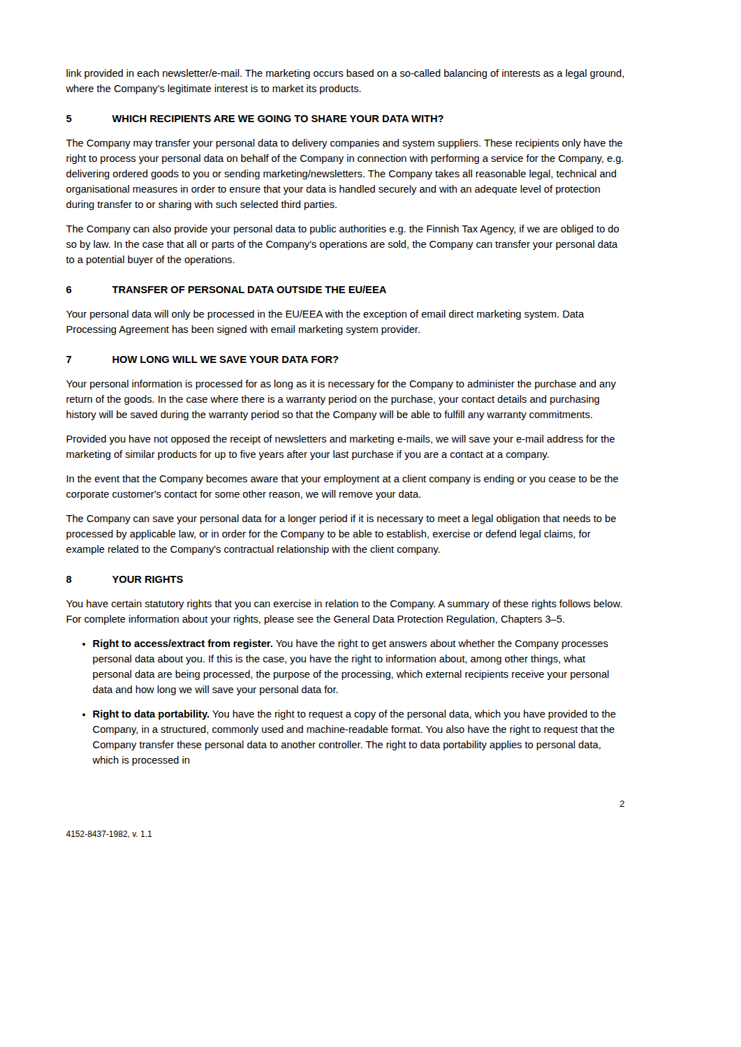link provided in each newsletter/e-mail. The marketing occurs based on a so-called balancing of interests as a legal ground, where the Company's legitimate interest is to market its products.
5 WHICH RECIPIENTS ARE WE GOING TO SHARE YOUR DATA WITH?
The Company may transfer your personal data to delivery companies and system suppliers. These recipients only have the right to process your personal data on behalf of the Company in connection with performing a service for the Company, e.g. delivering ordered goods to you or sending marketing/newsletters. The Company takes all reasonable legal, technical and organisational measures in order to ensure that your data is handled securely and with an adequate level of protection during transfer to or sharing with such selected third parties.
The Company can also provide your personal data to public authorities e.g. the Finnish Tax Agency, if we are obliged to do so by law. In the case that all or parts of the Company's operations are sold, the Company can transfer your personal data to a potential buyer of the operations.
6 TRANSFER OF PERSONAL DATA OUTSIDE THE EU/EEA
Your personal data will only be processed in the EU/EEA with the exception of email direct marketing system. Data Processing Agreement has been signed with email marketing system provider.
7 HOW LONG WILL WE SAVE YOUR DATA FOR?
Your personal information is processed for as long as it is necessary for the Company to administer the purchase and any return of the goods. In the case where there is a warranty period on the purchase, your contact details and purchasing history will be saved during the warranty period so that the Company will be able to fulfill any warranty commitments.
Provided you have not opposed the receipt of newsletters and marketing e-mails, we will save your e-mail address for the marketing of similar products for up to five years after your last purchase if you are a contact at a company.
In the event that the Company becomes aware that your employment at a client company is ending or you cease to be the corporate customer's contact for some other reason, we will remove your data.
The Company can save your personal data for a longer period if it is necessary to meet a legal obligation that needs to be processed by applicable law, or in order for the Company to be able to establish, exercise or defend legal claims, for example related to the Company's contractual relationship with the client company.
8 YOUR RIGHTS
You have certain statutory rights that you can exercise in relation to the Company. A summary of these rights follows below. For complete information about your rights, please see the General Data Protection Regulation, Chapters 3–5.
Right to access/extract from register. You have the right to get answers about whether the Company processes personal data about you. If this is the case, you have the right to information about, among other things, what personal data are being processed, the purpose of the processing, which external recipients receive your personal data and how long we will save your personal data for.
Right to data portability. You have the right to request a copy of the personal data, which you have provided to the Company, in a structured, commonly used and machine-readable format. You also have the right to request that the Company transfer these personal data to another controller. The right to data portability applies to personal data, which is processed in
2
4152-8437-1982, v. 1.1